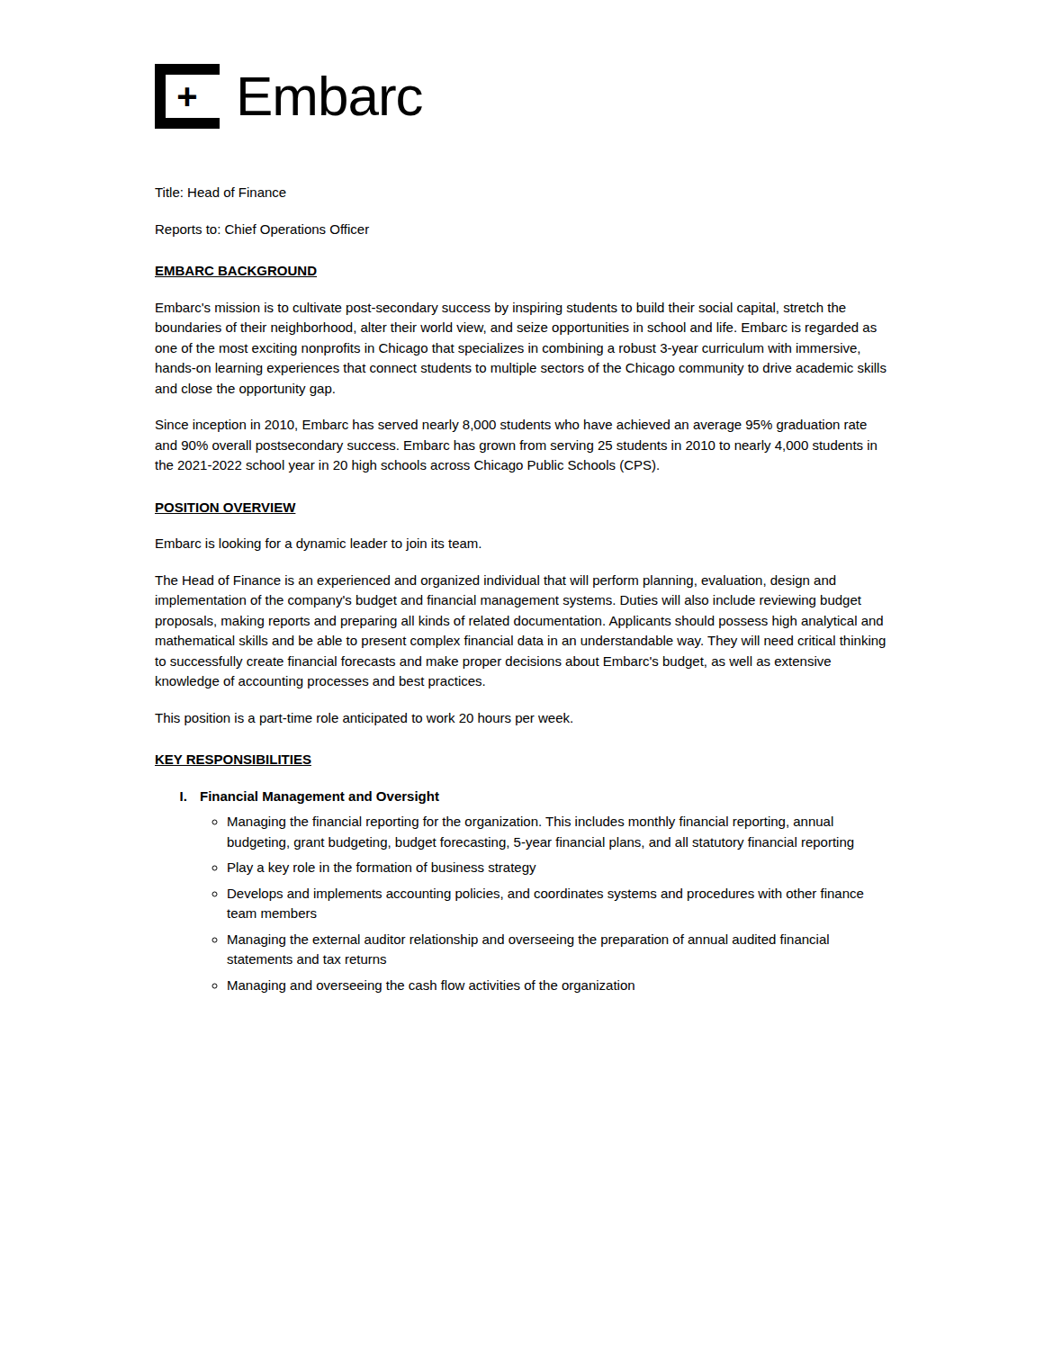Embarc
Title: Head of Finance
Reports to: Chief Operations Officer
EMBARC BACKGROUND
Embarc's mission is to cultivate post-secondary success by inspiring students to build their social capital, stretch the boundaries of their neighborhood, alter their world view, and seize opportunities in school and life. Embarc is regarded as one of the most exciting nonprofits in Chicago that specializes in combining a robust 3-year curriculum with immersive, hands-on learning experiences that connect students to multiple sectors of the Chicago community to drive academic skills and close the opportunity gap.
Since inception in 2010, Embarc has served nearly 8,000 students who have achieved an average 95% graduation rate and 90% overall postsecondary success. Embarc has grown from serving 25 students in 2010 to nearly 4,000 students in the 2021-2022 school year in 20 high schools across Chicago Public Schools (CPS).
POSITION OVERVIEW
Embarc is looking for a dynamic leader to join its team.
The Head of Finance is an experienced and organized individual that will perform planning, evaluation, design and implementation of the company's budget and financial management systems. Duties will also include reviewing budget proposals, making reports and preparing all kinds of related documentation. Applicants should possess high analytical and mathematical skills and be able to present complex financial data in an understandable way. They will need critical thinking to successfully create financial forecasts and make proper decisions about Embarc's budget, as well as extensive knowledge of accounting processes and best practices.
This position is a part-time role anticipated to work 20 hours per week.
KEY RESPONSIBILITIES
Financial Management and Oversight
Managing the financial reporting for the organization. This includes monthly financial reporting, annual budgeting, grant budgeting, budget forecasting, 5-year financial plans, and all statutory financial reporting
Play a key role in the formation of business strategy
Develops and implements accounting policies, and coordinates systems and procedures with other finance team members
Managing the external auditor relationship and overseeing the preparation of annual audited financial statements and tax returns
Managing and overseeing the cash flow activities of the organization